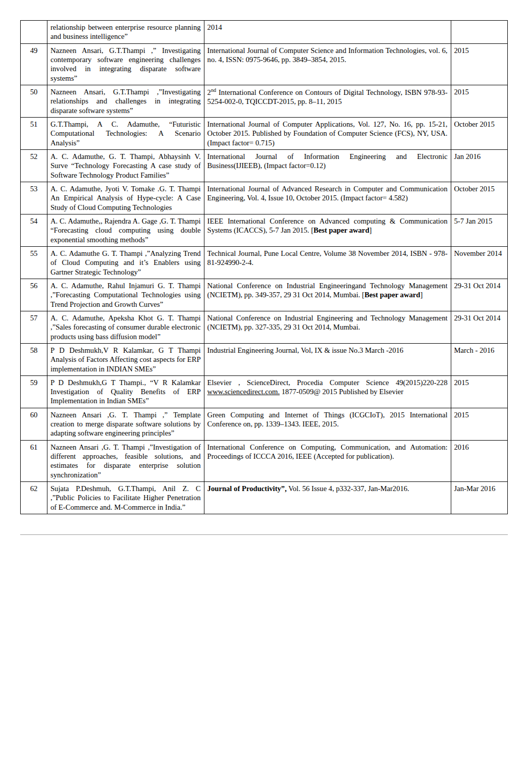| | relationship between enterprise resource planning and business intelligence” | 2014 | |
| 49 | Nazneen Ansari, G.T.Thampi ,” Investigating contemporary software engineering challenges involved in integrating disparate software systems” | International Journal of Computer Science and Information Technologies, vol. 6, no. 4, ISSN: 0975-9646, pp. 3849–3854, 2015. | 2015 |
| 50 | Nazneen Ansari, G.T.Thampi ,”Investigating relationships and challenges in integrating disparate software systems” | 2 nd International Conference on Contours of Digital Technology, ISBN 978-93-5254-002-0, TQICCDT-2015, pp. 8–11, 2015 | 2015 |
| 51 | G.T.Thampi, A C. Adamuthe, “Futuristic Computational Technologies: A Scenario Analysis” | International Journal of Computer Applications, Vol. 127, No. 16, pp. 15-21, October 2015. Published by Foundation of Computer Science (FCS), NY, USA. (Impact factor= 0.715) | October 2015 |
| 52 | A. C. Adamuthe, G. T. Thampi, Abhaysinh V. Surve “Technology Forecasting A case study of Software Technology Product Families” | International Journal of Information Engineering and Electronic Business(IJIEEB), (Impact factor=0.12) | Jan 2016 |
| 53 | A. C. Adamuthe, Jyoti V. Tomake .G. T. Thampi An Empirical Analysis of Hype-cycle: A Case Study of Cloud Computing Technologies | International Journal of Advanced Research in Computer and Communication Engineering, Vol. 4, Issue 10, October 2015. (Impact factor= 4.582) | October 2015 |
| 54 | A. C. Adamuthe,, Rajendra A. Gage ,G. T. Thampi “Forecasting cloud computing using double exponential smoothing methods” | IEEE International Conference on Advanced computing & Communication Systems (ICACCS), 5-7 Jan 2015. [ Best paper award ] | 5-7 Jan 2015 |
| 55 | A. C. Adamuthe G. T. Thampi ,”Analyzing Trend of Cloud Computing and it’s Enablers using Gartner Strategic Technology” | Technical Journal, Pune Local Centre, Volume 38 November 2014, ISBN - 978-81-924990-2-4. | November 2014 |
| 56 | A. C. Adamuthe, Rahul Injamuri G. T. Thampi ,”Forecasting Computational Technologies using Trend Projection and Growth Curves” | National Conference on Industrial Engineeringand Technology Management (NCIETM), pp. 349-357, 29 31 Oct 2014, Mumbai. [ Best paper award ] | 29-31 Oct 2014 |
| 57 | A. C. Adamuthe, Apeksha Khot G. T. Thampi ,”Sales forecasting of consumer durable electronic products using bass diffusion model” | National Conference on Industrial Engineering and Technology Management (NCIETM), pp. 327-335, 29 31 Oct 2014, Mumbai. | 29-31 Oct 2014 |
| 58 | P D Deshmukh,V R Kalamkar, G T Thampi Analysis of Factors Affecting cost aspects for ERP implementation in INDIAN SMEs” | Industrial Engineering Journal, Vol, IX & issue No.3 March -2016 | March - 2016 |
| 59 | P D Deshmukh,G T Thampi., “V R Kalamkar Investigation of Quality Benefits of ERP Implementation in Indian SMEs” | Elsevier , ScienceDirect, Procedia Computer Science 49(2015)220-228 www.sciencedirect.com. 1877-0509@ 2015 Published by Elsevier | 2015 |
| 60 | Nazneen Ansari ,G. T. Thampi ,” Template creation to merge disparate software solutions by adapting software engineering principles” | Green Computing and Internet of Things (ICGCIoT), 2015 International Conference on, pp. 1339–1343. IEEE, 2015. | 2015 |
| 61 | Nazneen Ansari ,G. T. Thampi ,”Investigation of different approaches, feasible solutions, and estimates for disparate enterprise solution synchronization” | International Conference on Computing, Communication, and Automation: Proceedings of ICCCA 2016, IEEE (Accepted for publication). | 2016 |
| 62 | Sujata P.Deshmuh, G.T.Thampi, Anil Z. C ,”Public Policies to Facilitate Higher Penetration of E-Commerce and. M-Commerce in India.” | Journal of Productivity”, Vol. 56 Issue 4, p332-337, Jan-Mar2016. | Jan-Mar 2016 |